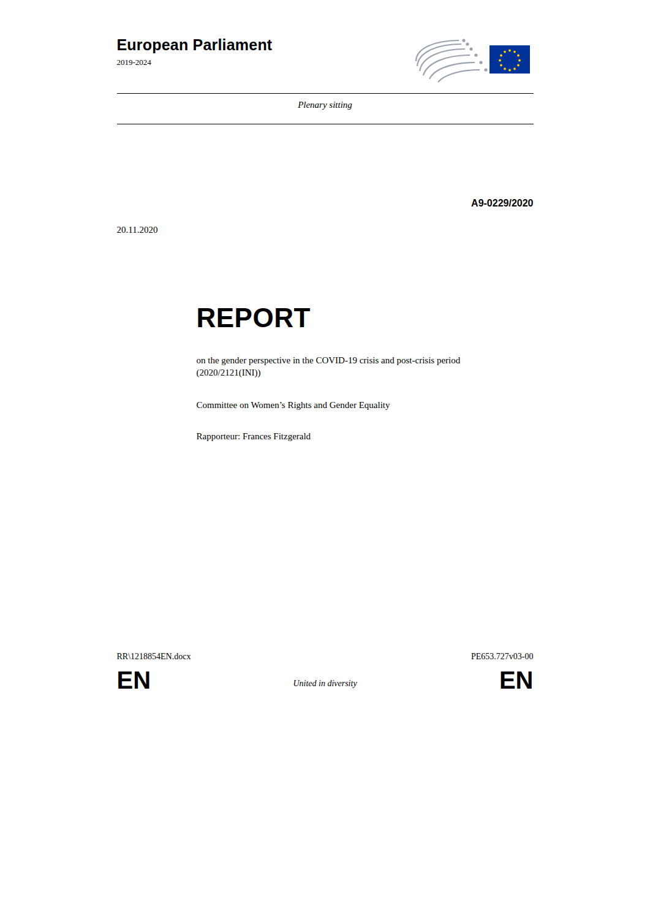European Parliament
2019-2024
Plenary sitting
A9-0229/2020
20.11.2020
REPORT
on the gender perspective in the COVID-19 crisis and post-crisis period
(2020/2121(INI))
Committee on Women’s Rights and Gender Equality
Rapporteur: Frances Fitzgerald
RR\1218854EN.docx PE653.727v03-00
EN United in diversity EN